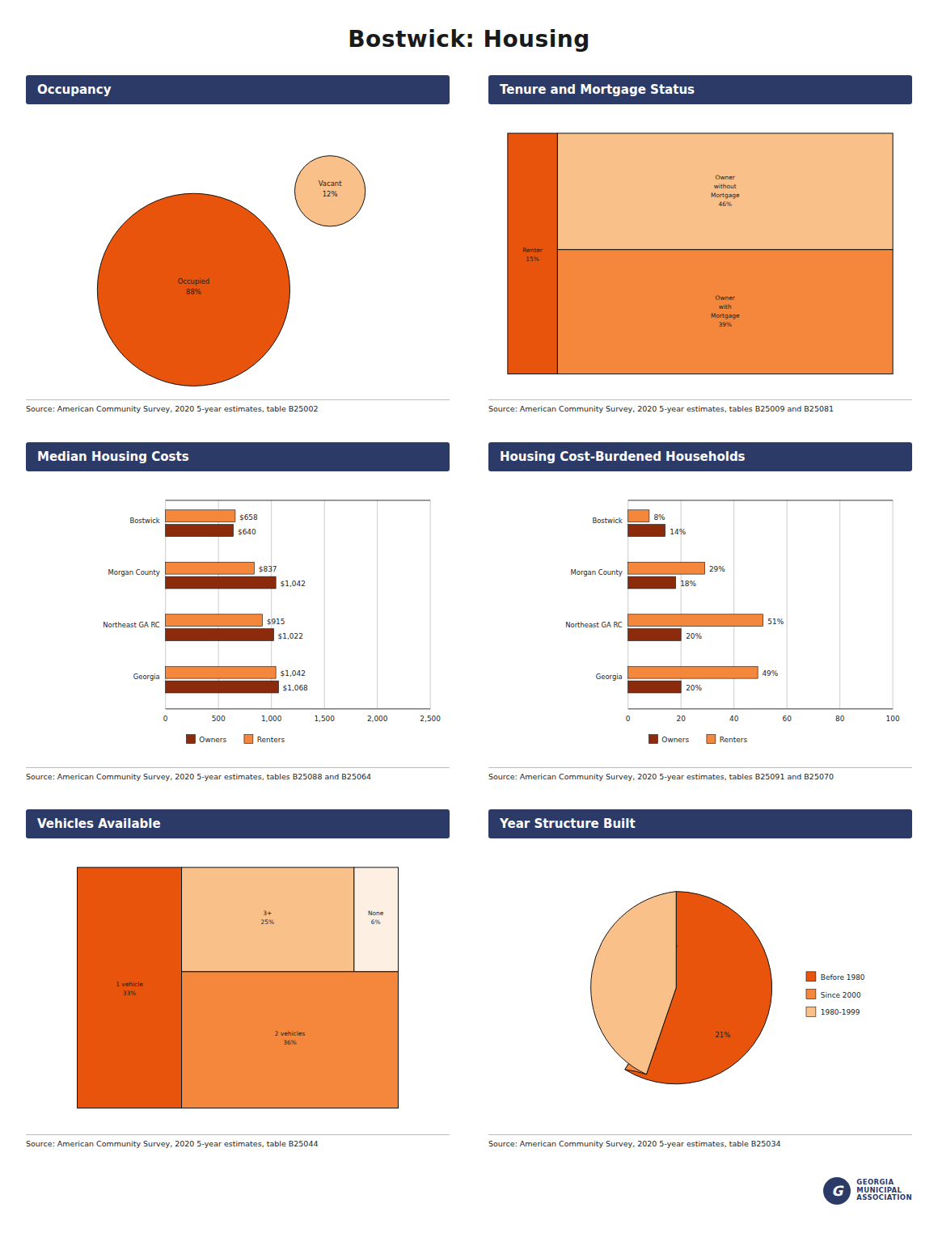Bostwick: Housing
Occupancy
Occupied 88% Vacant 12%
Source: American Community Survey, 2020 5-year estimates, table B25002
Tenure and Mortgage Status
Renter 15% Owner without Mortgage 46% Owner with Mortgage 39%
Source: American Community Survey, 2020 5-year estimates, tables B25009 and B25081
Median Housing Costs
0 500 1,000 1,500 2,000 2,500 Bostwick $658 $640 Morgan County $837 $1,042 Northeast GA RC $915 $1,022 Georgia $1,042 $1,068 Owners Renters
Source: American Community Survey, 2020 5-year estimates, tables B25088 and B25064
Housing Cost-Burdened Households
0 20 40 60 80 100 Bostwick 8% 14% Morgan County 29% 18% Northeast GA RC 51% 20% Georgia 49% 20% Owners Renters
Source: American Community Survey, 2020 5-year estimates, tables B25091 and B25070
Vehicles Available
1 vehicle 33% 3+ 25% None 6% 2 vehicles 36%
Source: American Community Survey, 2020 5-year estimates, table B25044
Year Structure Built
59% 21% 21% Before 1980 Since 2000 1980-1999
Source: American Community Survey, 2020 5-year estimates, table B25034
G
GEORGIA
MUNICIPAL
ASSOCIATION